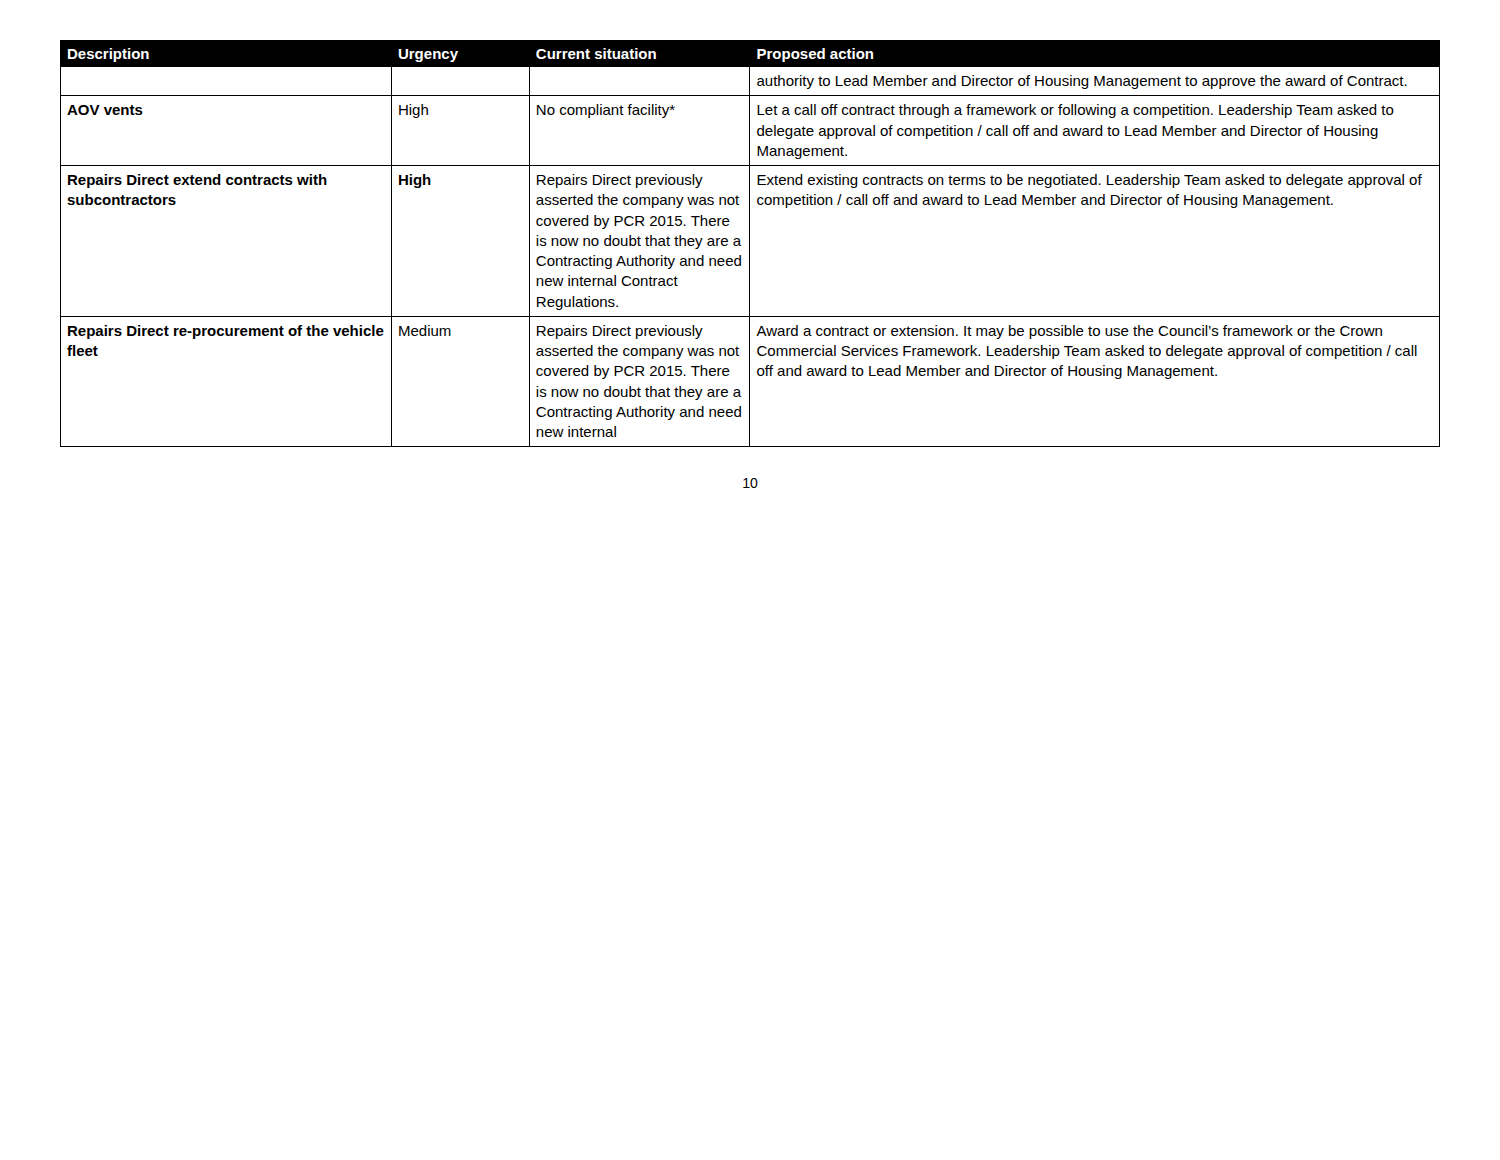| Description | Urgency | Current situation | Proposed action |
| --- | --- | --- | --- |
| | | | authority to Lead Member and Director of Housing Management to approve the award of Contract. |
| AOV vents | High | No compliant facility* | Let a call off contract through a framework or following a competition. Leadership Team asked to delegate approval of competition / call off and award to Lead Member and Director of Housing Management. |
| Repairs Direct extend contracts with subcontractors | High | Repairs Direct previously asserted the company was not covered by PCR 2015. There is now no doubt that they are a Contracting Authority and need new internal Contract Regulations. | Extend existing contracts on terms to be negotiated. Leadership Team asked to delegate approval of competition / call off and award to Lead Member and Director of Housing Management. |
| Repairs Direct re-procurement of the vehicle fleet | Medium | Repairs Direct previously asserted the company was not covered by PCR 2015. There is now no doubt that they are a Contracting Authority and need new internal | Award a contract or extension. It may be possible to use the Council’s framework or the Crown Commercial Services Framework. Leadership Team asked to delegate approval of competition / call off and award to Lead Member and Director of Housing Management. |
10